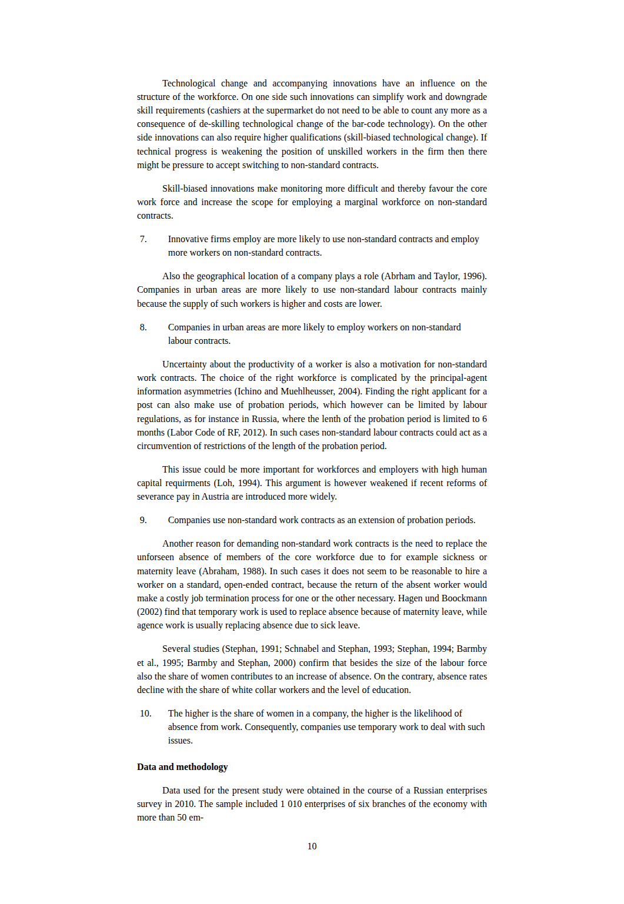Technological change and accompanying innovations have an influence on the structure of the workforce. On one side such innovations can simplify work and downgrade skill requirements (cashiers at the supermarket do not need to be able to count any more as a consequence of de-skilling technological change of the bar-code technology). On the other side innovations can also require higher qualifications (skill-biased technological change). If technical progress is weakening the position of unskilled workers in the firm then there might be pressure to accept switching to non-standard contracts.
Skill-biased innovations make monitoring more difficult and thereby favour the core work force and increase the scope for employing a marginal workforce on non-standard contracts.
7. Innovative firms employ are more likely to use non-standard contracts and employ more workers on non-standard contracts.
Also the geographical location of a company plays a role (Abrham and Taylor, 1996). Companies in urban areas are more likely to use non-standard labour contracts mainly because the supply of such workers is higher and costs are lower.
8. Companies in urban areas are more likely to employ workers on non-standard labour contracts.
Uncertainty about the productivity of a worker is also a motivation for non-standard work contracts. The choice of the right workforce is complicated by the principal-agent information asymmetries (Ichino and Muehlheusser, 2004). Finding the right applicant for a post can also make use of probation periods, which however can be limited by labour regulations, as for instance in Russia, where the lenth of the probation period is limited to 6 months (Labor Code of RF, 2012). In such cases non-standard labour contracts could act as a circumvention of restrictions of the length of the probation period.
This issue could be more important for workforces and employers with high human capital requirments (Loh, 1994). This argument is however weakened if recent reforms of severance pay in Austria are introduced more widely.
9. Companies use non-standard work contracts as an extension of probation periods.
Another reason for demanding non-standard work contracts is the need to replace the unforseen absence of members of the core workforce due to for example sickness or maternity leave (Abraham, 1988). In such cases it does not seem to be reasonable to hire a worker on a standard, open-ended contract, because the return of the absent worker would make a costly job termination process for one or the other necessary. Hagen und Boockmann (2002) find that temporary work is used to replace absence because of maternity leave, while agence work is usually replacing absence due to sick leave.
Several studies (Stephan, 1991; Schnabel and Stephan, 1993; Stephan, 1994; Barmby et al., 1995; Barmby and Stephan, 2000) confirm that besides the size of the labour force also the share of women contributes to an increase of absence. On the contrary, absence rates decline with the share of white collar workers and the level of education.
10. The higher is the share of women in a company, the higher is the likelihood of absence from work. Consequently, companies use temporary work to deal with such issues.
Data and methodology
Data used for the present study were obtained in the course of a Russian enterprises survey in 2010. The sample included 1 010 enterprises of six branches of the economy with more than 50 em-
10